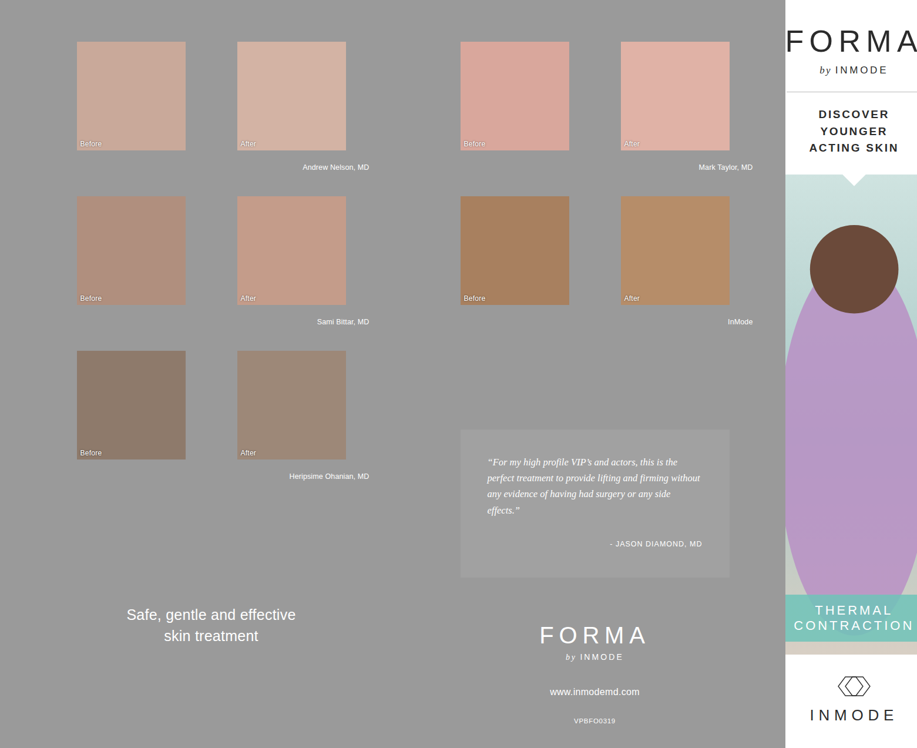Before
After
Andrew Nelson, MD
Before
After
Sami Bittar, MD
Before
After
Heripsime Ohanian, MD
Safe, gentle and effective
skin treatment
Before
After
Mark Taylor, MD
Before
After
InMode
“For my high profile VIP’s and actors, this is the perfect treatment to provide lifting and firming without any evidence of having had surgery or any side effects.”
- JASON DIAMOND, MD
FORMAby INMODE
www.inmodemd.com
VPBFO0319
FORMA
by INMODE
DISCOVER YOUNGER
ACTING SKIN
THERMAL CONTRACTION
INMODE